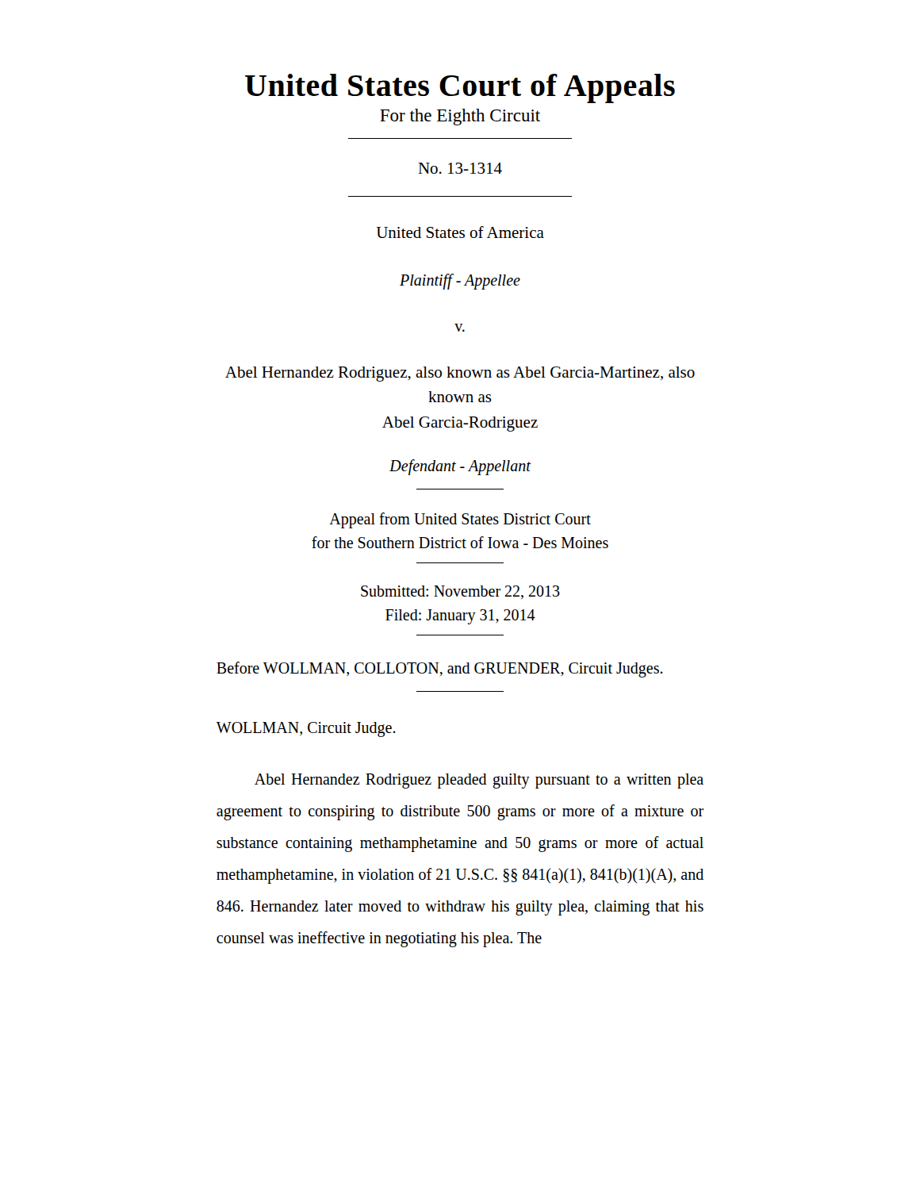United States Court of Appeals
For the Eighth Circuit
No. 13-1314
United States of America
Plaintiff - Appellee
v.
Abel Hernandez Rodriguez, also known as Abel Garcia-Martinez, also known as
Abel Garcia-Rodriguez
Defendant - Appellant
Appeal from United States District Court
for the Southern District of Iowa - Des Moines
Submitted: November 22, 2013
Filed: January 31, 2014
Before WOLLMAN, COLLOTON, and GRUENDER, Circuit Judges.
WOLLMAN, Circuit Judge.
Abel Hernandez Rodriguez pleaded guilty pursuant to a written plea agreement to conspiring to distribute 500 grams or more of a mixture or substance containing methamphetamine and 50 grams or more of actual methamphetamine, in violation of 21 U.S.C. §§ 841(a)(1), 841(b)(1)(A), and 846. Hernandez later moved to withdraw his guilty plea, claiming that his counsel was ineffective in negotiating his plea. The